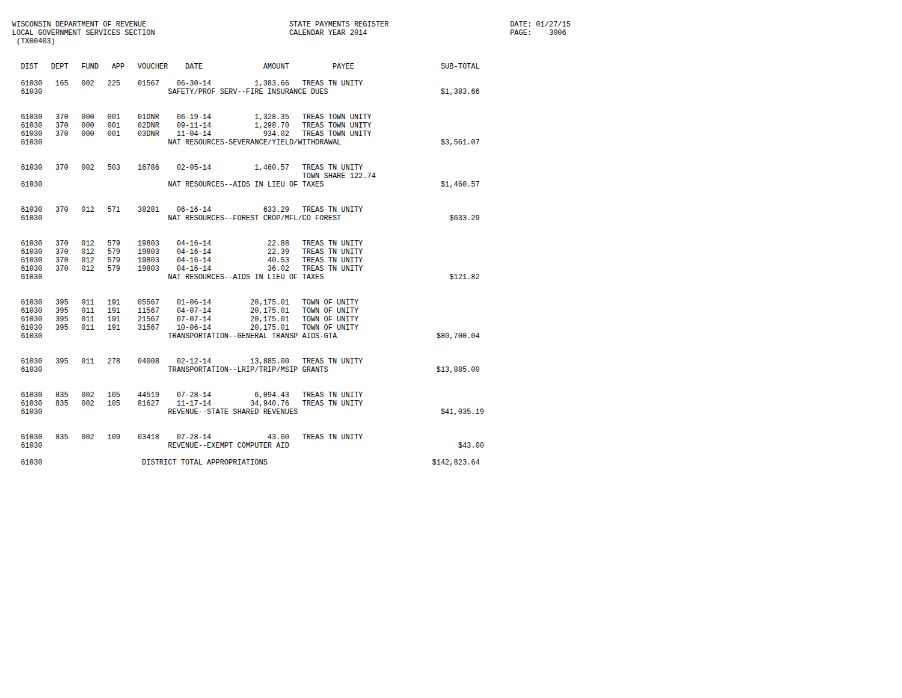WISCONSIN DEPARTMENT OF REVENUE STATE PAYMENTS REGISTER DATE: 01/27/15 LOCAL GOVERNMENT SERVICES SECTION CALENDAR YEAR 2014 PAGE: 3006 (TX00403) DIST DEPT FUND APP VOUCHER DATE AMOUNT PAYEE SUB-TOTAL 61030 165 002 225 01567 06-30-14 1,383.66 TREAS TN UNITY 61030 SAFETY/PROF SERV--FIRE INSURANCE DUES $1,383.66 61030 370 000 001 01DNR 06-19-14 1,328.35 TREAS TOWN UNITY 61030 370 000 001 02DNR 09-11-14 1,298.70 TREAS TOWN UNITY 61030 370 000 001 03DNR 11-04-14 934.02 TREAS TOWN UNITY 61030 NAT RESOURCES-SEVERANCE/YIELD/WITHDRAWAL $3,561.07 61030 370 002 503 16786 02-05-14 1,460.57 TREAS TN UNITY TOWN SHARE 122.74 61030 NAT RESOURCES--AIDS IN LIEU OF TAXES $1,460.57 61030 370 012 571 38281 06-16-14 633.29 TREAS TN UNITY 61030 NAT RESOURCES--FOREST CROP/MFL/CO FOREST $633.29 61030 370 012 579 19803 04-16-14 22.88 TREAS TN UNITY 61030 370 012 579 19803 04-16-14 22.39 TREAS TN UNITY 61030 370 012 579 19803 04-16-14 40.53 TREAS TN UNITY 61030 370 012 579 19803 04-16-14 36.02 TREAS TN UNITY 61030 NAT RESOURCES--AIDS IN LIEU OF TAXES $121.82 61030 395 011 191 05567 01-06-14 20,175.01 TOWN OF UNITY 61030 395 011 191 11567 04-07-14 20,175.01 TOWN OF UNITY 61030 395 011 191 21567 07-07-14 20,175.01 TOWN OF UNITY 61030 395 011 191 31567 10-06-14 20,175.01 TOWN OF UNITY 61030 TRANSPORTATION--GENERAL TRANSP AIDS-GTA $80,700.04 61030 395 011 278 04008 02-12-14 13,885.00 TREAS TN UNITY 61030 TRANSPORTATION--LRIP/TRIP/MSIP GRANTS $13,885.00 61030 835 002 105 44519 07-28-14 6,094.43 TREAS TN UNITY 61030 835 002 105 81627 11-17-14 34,940.76 TREAS TN UNITY 61030 REVENUE--STATE SHARED REVENUES $41,035.19 61030 835 002 109 03418 07-28-14 43.00 TREAS TN UNITY 61030 REVENUE--EXEMPT COMPUTER AID $43.00 61030 DISTRICT TOTAL APPROPRIATIONS $142,823.64